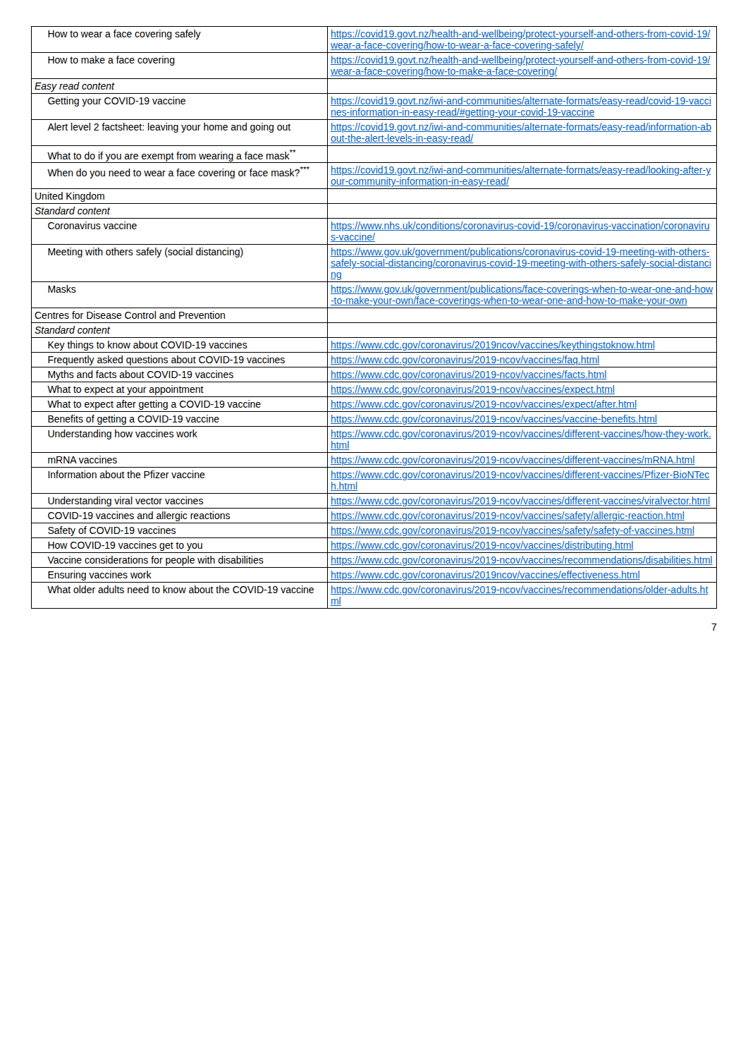| How to wear a face covering safely | https://covid19.govt.nz/health-and-wellbeing/protect-yourself-and-others-from-covid-19/wear-a-face-covering/how-to-wear-a-face-covering-safely/ |
| How to make a face covering | https://covid19.govt.nz/health-and-wellbeing/protect-yourself-and-others-from-covid-19/wear-a-face-covering/how-to-make-a-face-covering/ |
| Easy read content | |
| Getting your COVID-19 vaccine | https://covid19.govt.nz/iwi-and-communities/alternate-formats/easy-read/covid-19-vaccines-information-in-easy-read/#getting-your-covid-19-vaccine |
| Alert level 2 factsheet: leaving your home and going out | https://covid19.govt.nz/iwi-and-communities/alternate-formats/easy-read/information-about-the-alert-levels-in-easy-read/ |
| What to do if you are exempt from wearing a face mask ** | |
| When do you need to wear a face covering or face mask? *** | https://covid19.govt.nz/iwi-and-communities/alternate-formats/easy-read/looking-after-your-community-information-in-easy-read/ |
| United Kingdom | |
| Standard content | |
| Coronavirus vaccine | https://www.nhs.uk/conditions/coronavirus-covid-19/coronavirus-vaccination/coronavirus-vaccine/ |
| Meeting with others safely (social distancing) | https://www.gov.uk/government/publications/coronavirus-covid-19-meeting-with-others-safely-social-distancing/coronavirus-covid-19-meeting-with-others-safely-social-distancing |
| Masks | https://www.gov.uk/government/publications/face-coverings-when-to-wear-one-and-how-to-make-your-own/face-coverings-when-to-wear-one-and-how-to-make-your-own |
| Centres for Disease Control and Prevention | |
| Standard content | |
| Key things to know about COVID-19 vaccines | https://www.cdc.gov/coronavirus/2019ncov/vaccines/keythingstoknow.html |
| Frequently asked questions about COVID-19 vaccines | https://www.cdc.gov/coronavirus/2019-ncov/vaccines/faq.html |
| Myths and facts about COVID-19 vaccines | https://www.cdc.gov/coronavirus/2019-ncov/vaccines/facts.html |
| What to expect at your appointment | https://www.cdc.gov/coronavirus/2019-ncov/vaccines/expect.html |
| What to expect after getting a COVID-19 vaccine | https://www.cdc.gov/coronavirus/2019-ncov/vaccines/expect/after.html |
| Benefits of getting a COVID-19 vaccine | https://www.cdc.gov/coronavirus/2019-ncov/vaccines/vaccine-benefits.html |
| Understanding how vaccines work | https://www.cdc.gov/coronavirus/2019-ncov/vaccines/different-vaccines/how-they-work.html |
| mRNA vaccines | https://www.cdc.gov/coronavirus/2019-ncov/vaccines/different-vaccines/mRNA.html |
| Information about the Pfizer vaccine | https://www.cdc.gov/coronavirus/2019-ncov/vaccines/different-vaccines/Pfizer-BioNTech.html |
| Understanding viral vector vaccines | https://www.cdc.gov/coronavirus/2019-ncov/vaccines/different-vaccines/viralvector.html |
| COVID-19 vaccines and allergic reactions | https://www.cdc.gov/coronavirus/2019-ncov/vaccines/safety/allergic-reaction.html |
| Safety of COVID-19 vaccines | https://www.cdc.gov/coronavirus/2019-ncov/vaccines/safety/safety-of-vaccines.html |
| How COVID-19 vaccines get to you | https://www.cdc.gov/coronavirus/2019-ncov/vaccines/distributing.html |
| Vaccine considerations for people with disabilities | https://www.cdc.gov/coronavirus/2019-ncov/vaccines/recommendations/disabilities.html |
| Ensuring vaccines work | https://www.cdc.gov/coronavirus/2019ncov/vaccines/effectiveness.html |
| What older adults need to know about the COVID-19 vaccine | https://www.cdc.gov/coronavirus/2019-ncov/vaccines/recommendations/older-adults.html |
7